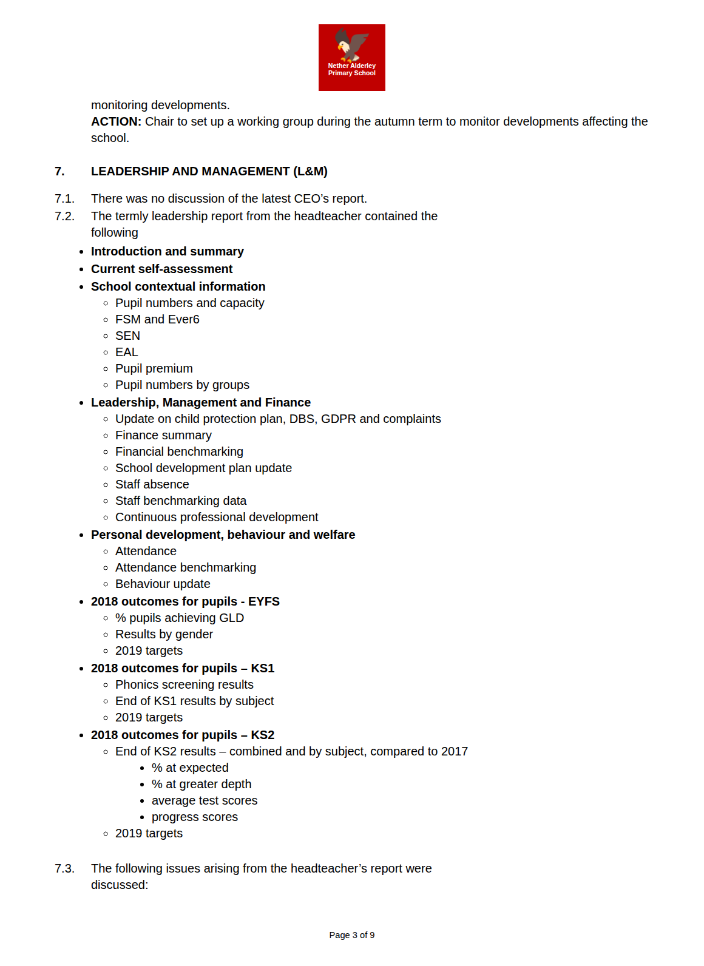🦅 Nether Alderley
Primary School
monitoring developments.
ACTION: Chair to set up a working group during the autumn term to monitor developments affecting the school.
7. LEADERSHIP AND MANAGEMENT (L&M)
7.1.
There was no discussion of the latest CEO’s report.
7.2.
The termly leadership report from the headteacher contained the
following
Introduction and summary
Current self-assessment
School contextual information
Pupil numbers and capacity
FSM and Ever6
SEN
EAL
Pupil premium
Pupil numbers by groups
Leadership, Management and Finance
Update on child protection plan, DBS, GDPR and complaints
Finance summary
Financial benchmarking
School development plan update
Staff absence
Staff benchmarking data
Continuous professional development
Personal development, behaviour and welfare
Attendance
Attendance benchmarking
Behaviour update
2018 outcomes for pupils - EYFS
% pupils achieving GLD
Results by gender
2019 targets
2018 outcomes for pupils – KS1
Phonics screening results
End of KS1 results by subject
2019 targets
2018 outcomes for pupils – KS2
End of KS2 results – combined and by subject, compared to 2017
% at expected
% at greater depth
average test scores
progress scores
2019 targets
7.3.
The following issues arising from the headteacher’s report were
discussed:
Page 3 of 9